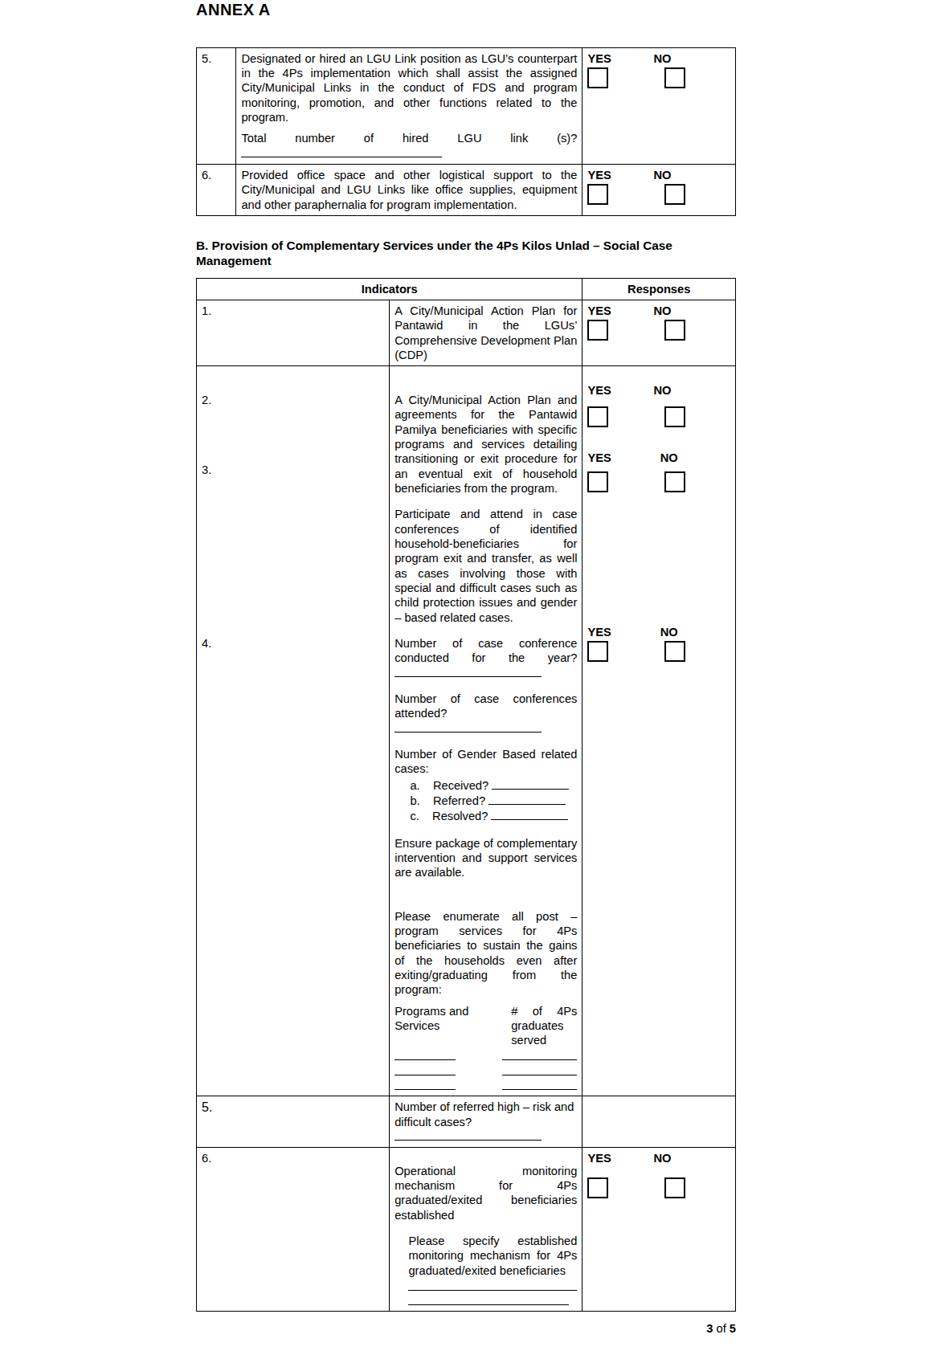ANNEX A
| 5. | Designated or hired an LGU Link position as LGU’s counterpart in the 4Ps implementation which shall assist the assigned City/Municipal Links in the conduct of FDS and program monitoring, promotion, and other functions related to the program. Total number of hired LGU link (s)? | YES NO |
| 6. | Provided office space and other logistical support to the City/Municipal and LGU Links like office supplies, equipment and other paraphernalia for program implementation. | YES NO |
B. Provision of Complementary Services under the 4Ps Kilos Unlad – Social Case Management
| Indicators | Responses |
| --- | --- |
| 1. | A City/Municipal Action Plan for Pantawid in the LGUs’ Comprehensive Development Plan (CDP) | YES NO |
| 2. 3. 4. | A City/Municipal Action Plan and agreements for the Pantawid Pamilya beneficiaries with specific programs and services detailing transitioning or exit procedure for an eventual exit of household beneficiaries from the program. Participate and attend in case conferences of identified household-beneficiaries for program exit and transfer, as well as cases involving those with special and difficult cases such as child protection issues and gender – based related cases. Number of case conference conducted for the year? Number of case conferences attended? Number of Gender Based related cases: a. Received? b. Referred? c. Resolved? Ensure package of complementary intervention and support services are available. Please enumerate all post – program services for 4Ps beneficiaries to sustain the gains of the households even after exiting/graduating from the program: Programs and Services # of 4Ps graduates served | YES NO YES NO YES NO |
| 5. | Number of referred high – risk and difficult cases? | |
| 6. | Operational monitoring mechanism for 4Ps graduated/exited beneficiaries established Please specify established monitoring mechanism for 4Ps graduated/exited beneficiaries | YES NO |
3 of 5